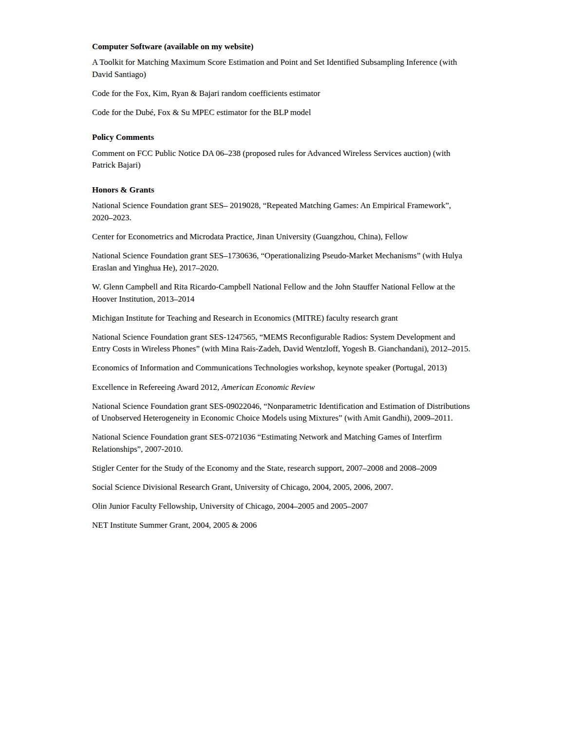Computer Software (available on my website)
A Toolkit for Matching Maximum Score Estimation and Point and Set Identified Subsampling Inference (with David Santiago)
Code for the Fox, Kim, Ryan & Bajari random coefficients estimator
Code for the Dubé, Fox & Su MPEC estimator for the BLP model
Policy Comments
Comment on FCC Public Notice DA 06–238 (proposed rules for Advanced Wireless Services auction) (with Patrick Bajari)
Honors & Grants
National Science Foundation grant SES– 2019028, “Repeated Matching Games: An Empirical Framework”, 2020–2023.
Center for Econometrics and Microdata Practice, Jinan University (Guangzhou, China), Fellow
National Science Foundation grant SES–1730636, “Operationalizing Pseudo-Market Mechanisms” (with Hulya Eraslan and Yinghua He), 2017–2020.
W. Glenn Campbell and Rita Ricardo-Campbell National Fellow and the John Stauffer National Fellow at the Hoover Institution, 2013–2014
Michigan Institute for Teaching and Research in Economics (MITRE) faculty research grant
National Science Foundation grant SES-1247565, “MEMS Reconfigurable Radios: System Development and Entry Costs in Wireless Phones” (with Mina Rais-Zadeh, David Wentzloff, Yogesh B. Gianchandani), 2012–2015.
Economics of Information and Communications Technologies workshop, keynote speaker (Portugal, 2013)
Excellence in Refereeing Award 2012, American Economic Review
National Science Foundation grant SES-09022046, “Nonparametric Identification and Estimation of Distributions of Unobserved Heterogeneity in Economic Choice Models using Mixtures” (with Amit Gandhi), 2009–2011.
National Science Foundation grant SES-0721036 “Estimating Network and Matching Games of Interfirm Relationships”, 2007-2010.
Stigler Center for the Study of the Economy and the State, research support, 2007–2008 and 2008–2009
Social Science Divisional Research Grant, University of Chicago, 2004, 2005, 2006, 2007.
Olin Junior Faculty Fellowship, University of Chicago, 2004–2005 and 2005–2007
NET Institute Summer Grant, 2004, 2005 & 2006